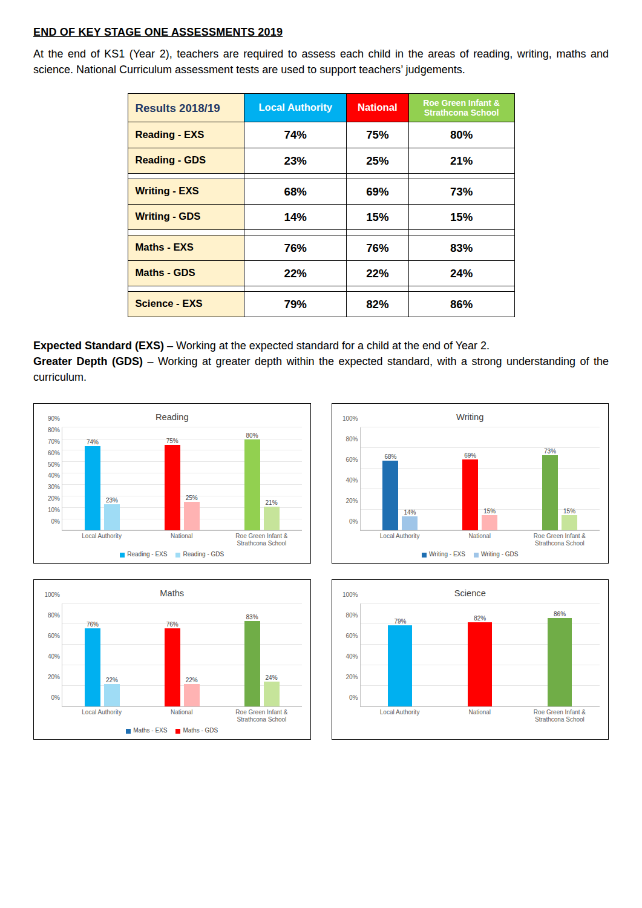END OF KEY STAGE ONE ASSESSMENTS 2019
At the end of KS1 (Year 2), teachers are required to assess each child in the areas of reading, writing, maths and science. National Curriculum assessment tests are used to support teachers’ judgements.
| Results 2018/19 | Local Authority | National | Roe Green Infant & Strathcona School |
| --- | --- | --- | --- |
| Reading - EXS | 74% | 75% | 80% |
| Reading - GDS | 23% | 25% | 21% |
| Writing - EXS | 68% | 69% | 73% |
| Writing - GDS | 14% | 15% | 15% |
| Maths - EXS | 76% | 76% | 83% |
| Maths - GDS | 22% | 22% | 24% |
| Science - EXS | 79% | 82% | 86% |
Expected Standard (EXS) – Working at the expected standard for a child at the end of Year 2.
Greater Depth (GDS) – Working at greater depth within the expected standard, with a strong understanding of the curriculum.
Reading
0%
10%
20%
30%
40%
50%
60%
70%
80%
90%
74%
23%
75%
25%
80%
21%
Local Authority
National
Roe Green Infant &
Strathcona School
Reading - EXS
Reading - GDS
Writing
0%
20%
40%
60%
80%
100%
68%
14%
69%
15%
73%
15%
Local Authority
National
Roe Green Infant &
Strathcona School
Writing - EXS
Writing - GDS
Maths
0%
20%
40%
60%
80%
100%
76%
22%
76%
22%
83%
24%
Local Authority
National
Roe Green Infant &
Strathcona School
Maths - EXS
Maths - GDS
Science
0%
20%
40%
60%
80%
100%
79%
82%
86%
Local Authority
National
Roe Green Infant &
Strathcona School